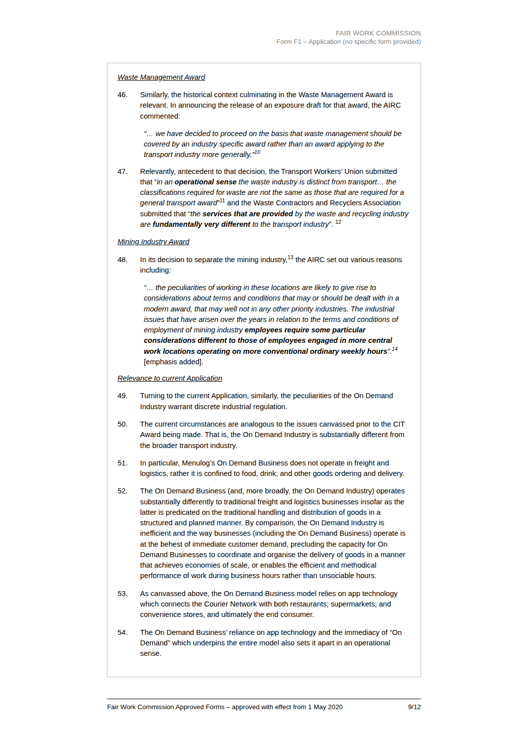FAIR WORK COMMISSION
Form F1 – Application (no specific form provided)
Waste Management Award
46. Similarly, the historical context culminating in the Waste Management Award is relevant. In announcing the release of an exposure draft for that award, the AIRC commented:
“… we have decided to proceed on the basis that waste management should be covered by an industry specific award rather than an award applying to the transport industry more generally.”10
47. Relevantly, antecedent to that decision, the Transport Workers’ Union submitted that “in an operational sense the waste industry is distinct from transport… the classifications required for waste are not the same as those that are required for a general transport award”11 and the Waste Contractors and Recyclers Association submitted that “the services that are provided by the waste and recycling industry are fundamentally very different to the transport industry”. 12
Mining Industry Award
48. In its decision to separate the mining industry,13 the AIRC set out various reasons including:
“… the peculiarities of working in these locations are likely to give rise to considerations about terms and conditions that may or should be dealt with in a modern award, that may well not in any other priority industries. The industrial issues that have arisen over the years in relation to the terms and conditions of employment of mining industry employees require some particular considerations different to those of employees engaged in more central work locations operating on more conventional ordinary weekly hours”.14 [emphasis added].
Relevance to current Application
49. Turning to the current Application, similarly, the peculiarities of the On Demand Industry warrant discrete industrial regulation.
50. The current circumstances are analogous to the issues canvassed prior to the CIT Award being made. That is, the On Demand Industry is substantially different from the broader transport industry.
51. In particular, Menulog’s On Demand Business does not operate in freight and logistics, rather it is confined to food, drink, and other goods ordering and delivery.
52. The On Demand Business (and, more broadly, the On Demand Industry) operates substantially differently to traditional freight and logistics businesses insofar as the latter is predicated on the traditional handling and distribution of goods in a structured and planned manner. By comparison, the On Demand Industry is inefficient and the way businesses (including the On Demand Business) operate is at the behest of immediate customer demand, precluding the capacity for On Demand Businesses to coordinate and organise the delivery of goods in a manner that achieves economies of scale, or enables the efficient and methodical performance of work during business hours rather than unsociable hours.
53. As canvassed above, the On Demand Business model relies on app technology which connects the Courier Network with both restaurants; supermarkets; and convenience stores, and ultimately the end consumer.
54. The On Demand Business’ reliance on app technology and the immediacy of “On Demand” which underpins the entire model also sets it apart in an operational sense.
Fair Work Commission Approved Forms – approved with effect from 1 May 2020 9/12